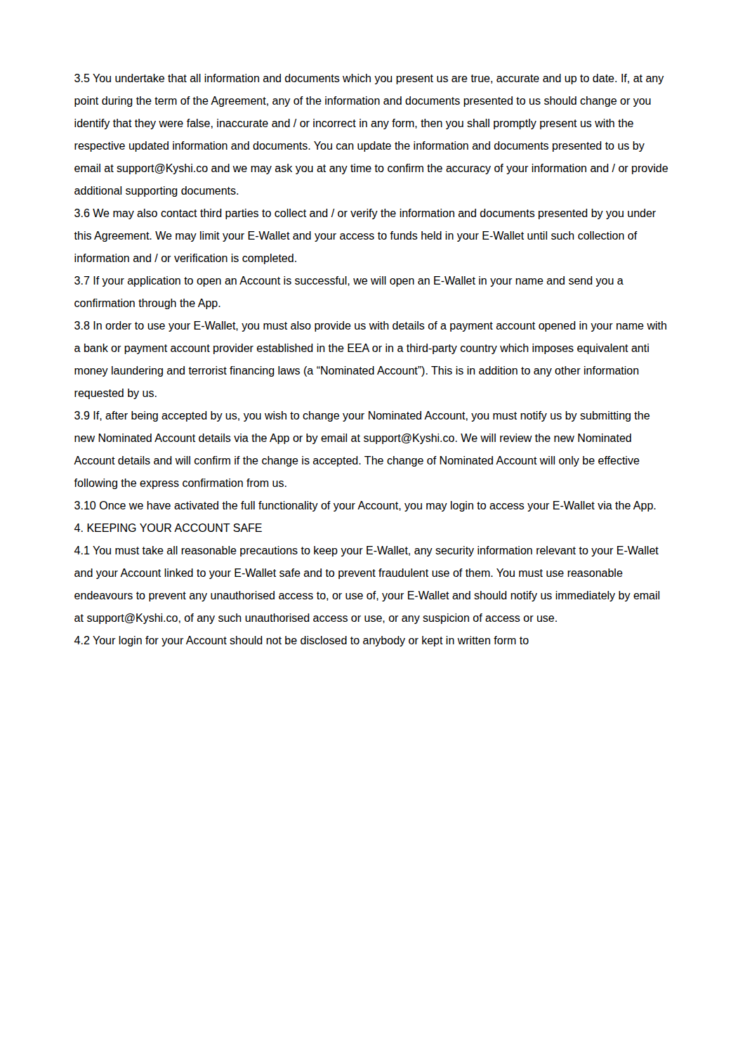3.5 You undertake that all information and documents which you present us are true, accurate and up to date. If, at any point during the term of the Agreement, any of the information and documents presented to us should change or you identify that they were false, inaccurate and / or incorrect in any form, then you shall promptly present us with the respective updated information and documents. You can update the information and documents presented to us by email at support@Kyshi.co and we may ask you at any time to confirm the accuracy of your information and / or provide additional supporting documents.
3.6 We may also contact third parties to collect and / or verify the information and documents presented by you under this Agreement. We may limit your E-Wallet and your access to funds held in your E-Wallet until such collection of information and / or verification is completed.
3.7 If your application to open an Account is successful, we will open an E-Wallet in your name and send you a confirmation through the App.
3.8 In order to use your E-Wallet, you must also provide us with details of a payment account opened in your name with a bank or payment account provider established in the EEA or in a third-party country which imposes equivalent anti money laundering and terrorist financing laws (a “Nominated Account”). This is in addition to any other information requested by us.
3.9 If, after being accepted by us, you wish to change your Nominated Account, you must notify us by submitting the new Nominated Account details via the App or by email at support@Kyshi.co. We will review the new Nominated Account details and will confirm if the change is accepted. The change of Nominated Account will only be effective following the express confirmation from us.
3.10 Once we have activated the full functionality of your Account, you may login to access your E-Wallet via the App.
4. KEEPING YOUR ACCOUNT SAFE
4.1 You must take all reasonable precautions to keep your E-Wallet, any security information relevant to your E-Wallet and your Account linked to your E-Wallet safe and to prevent fraudulent use of them. You must use reasonable endeavours to prevent any unauthorised access to, or use of, your E-Wallet and should notify us immediately by email at support@Kyshi.co, of any such unauthorised access or use, or any suspicion of access or use.
4.2 Your login for your Account should not be disclosed to anybody or kept in written form to